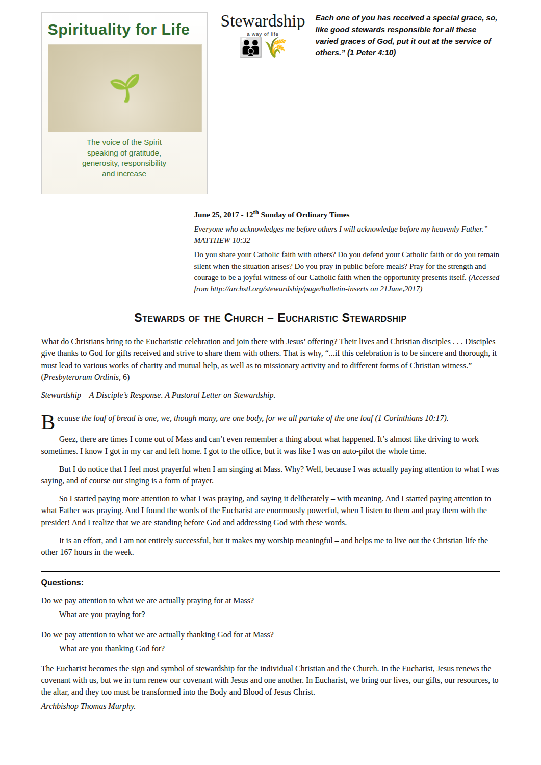Spirituality for Life
🌱
The voice of the Spirit
speaking of gratitude,
generosity, responsibility
and increase
Stewardship a way of life 👪🌾
Each one of you has received a special grace, so, like good stewards responsible for all these varied graces of God, put it out at the service of others.” (1 Peter 4:10)
June 25, 2017 - 12th Sunday of Ordinary Times
Everyone who acknowledges me before others I will acknowledge before my heavenly Father.” MATTHEW 10:32
Do you share your Catholic faith with others? Do you defend your Catholic faith or do you remain silent when the situation arises? Do you pray in public before meals? Pray for the strength and courage to be a joyful witness of our Catholic faith when the opportunity presents itself. (Accessed from http://archstl.org/stewardship/page/bulletin-inserts on 21June,2017)
Stewards of the Church – Eucharistic Stewardship
What do Christians bring to the Eucharistic celebration and join there with Jesus’ offering? Their lives and Christian disciples . . . Disciples give thanks to God for gifts received and strive to share them with others. That is why, “...if this celebration is to be sincere and thorough, it must lead to various works of charity and mutual help, as well as to missionary activity and to different forms of Christian witness.” (Presbyterorum Ordinis, 6)
Stewardship – A Disciple’s Response. A Pastoral Letter on Stewardship.
Because the loaf of bread is one, we, though many, are one body, for we all partake of the one loaf (1 Corinthians 10:17).
Geez, there are times I come out of Mass and can’t even remember a thing about what happened. It’s almost like driving to work sometimes. I know I got in my car and left home. I got to the office, but it was like I was on auto-pilot the whole time.
But I do notice that I feel most prayerful when I am singing at Mass. Why? Well, because I was actually paying attention to what I was saying, and of course our singing is a form of prayer.
So I started paying more attention to what I was praying, and saying it deliberately – with meaning. And I started paying attention to what Father was praying. And I found the words of the Eucharist are enormously powerful, when I listen to them and pray them with the presider! And I realize that we are standing before God and addressing God with these words.
It is an effort, and I am not entirely successful, but it makes my worship meaningful – and helps me to live out the Christian life the other 167 hours in the week.
Questions:
Do we pay attention to what we are actually praying for at Mass?
What are you praying for?
Do we pay attention to what we are actually thanking God for at Mass?
What are you thanking God for?
The Eucharist becomes the sign and symbol of stewardship for the individual Christian and the Church. In the Eucharist, Jesus renews the covenant with us, but we in turn renew our covenant with Jesus and one another. In Eucharist, we bring our lives, our gifts, our resources, to the altar, and they too must be transformed into the Body and Blood of Jesus Christ.
Archbishop Thomas Murphy.